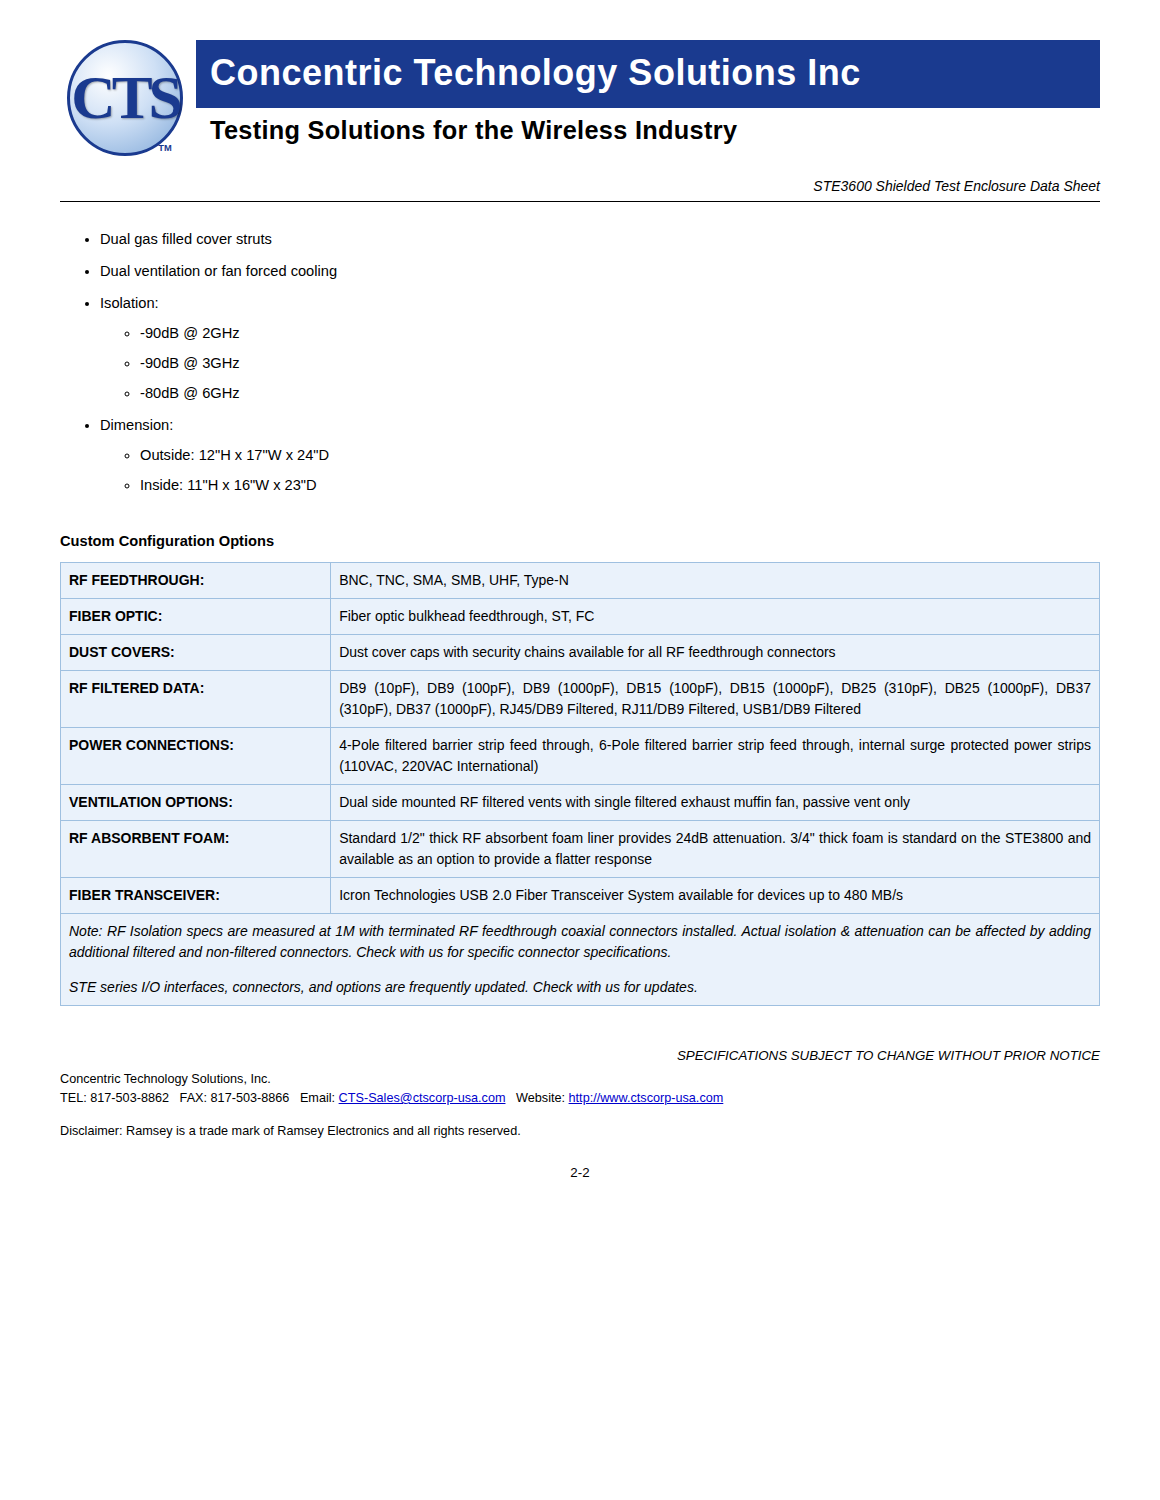CTS
TM
Concentric Technology Solutions Inc
Testing Solutions for the Wireless Industry
STE3600 Shielded Test Enclosure Data Sheet
Dual gas filled cover struts
Dual ventilation or fan forced cooling
Isolation:
-90dB @ 2GHz
-90dB @ 3GHz
-80dB @ 6GHz
Dimension:
Outside: 12"H x 17"W x 24"D
Inside: 11"H x 16"W x 23"D
Custom Configuration Options
| RF FEEDTHROUGH: | BNC, TNC, SMA, SMB, UHF, Type-N |
| FIBER OPTIC: | Fiber optic bulkhead feedthrough, ST, FC |
| DUST COVERS: | Dust cover caps with security chains available for all RF feedthrough connectors |
| RF FILTERED DATA: | DB9 (10pF), DB9 (100pF), DB9 (1000pF), DB15 (100pF), DB15 (1000pF), DB25 (310pF), DB25 (1000pF), DB37 (310pF), DB37 (1000pF), RJ45/DB9 Filtered, RJ11/DB9 Filtered, USB1/DB9 Filtered |
| POWER CONNECTIONS: | 4-Pole filtered barrier strip feed through, 6-Pole filtered barrier strip feed through, internal surge protected power strips (110VAC, 220VAC International) |
| VENTILATION OPTIONS: | Dual side mounted RF filtered vents with single filtered exhaust muffin fan, passive vent only |
| RF ABSORBENT FOAM: | Standard 1/2" thick RF absorbent foam liner provides 24dB attenuation. 3/4" thick foam is standard on the STE3800 and available as an option to provide a flatter response |
| FIBER TRANSCEIVER: | Icron Technologies USB 2.0 Fiber Transceiver System available for devices up to 480 MB/s |
| Note: RF Isolation specs are measured at 1M with terminated RF feedthrough coaxial connectors installed. Actual isolation & attenuation can be affected by adding additional filtered and non-filtered connectors. Check with us for specific connector specifications. STE series I/O interfaces, connectors, and options are frequently updated. Check with us for updates. |
SPECIFICATIONS SUBJECT TO CHANGE WITHOUT PRIOR NOTICE
Concentric Technology Solutions, Inc.
TEL: 817-503-8862 FAX: 817-503-8866 Email: CTS-Sales@ctscorp-usa.com Website: http://www.ctscorp-usa.com
Disclaimer: Ramsey is a trade mark of Ramsey Electronics and all rights reserved.
2-2